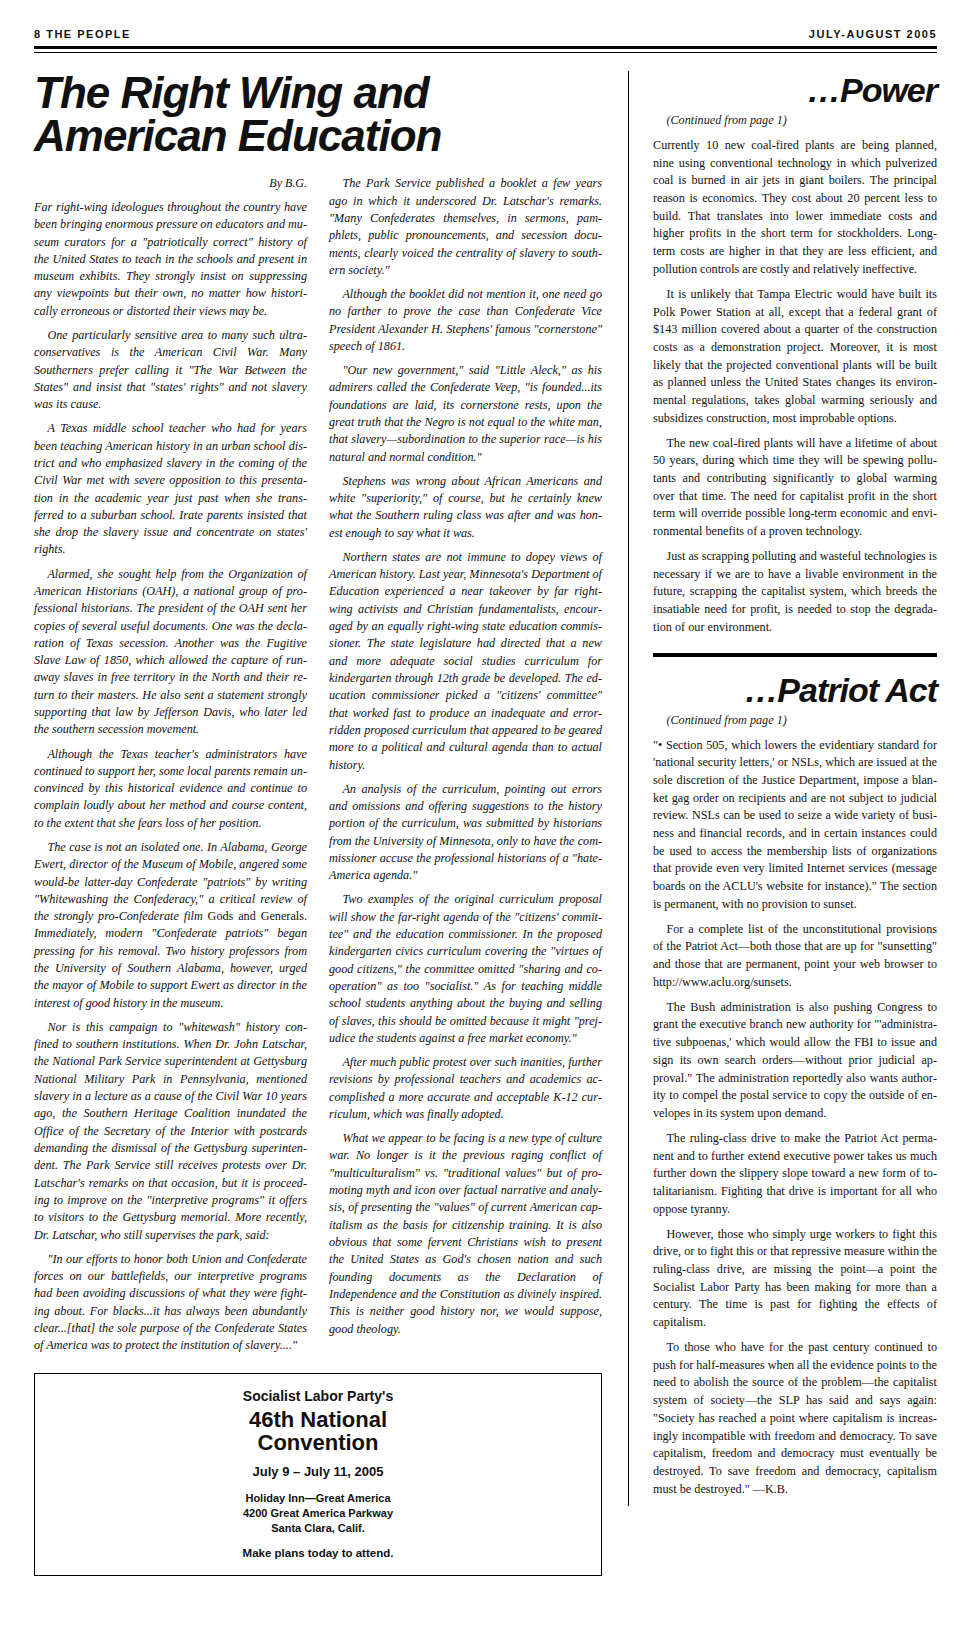8 THE PEOPLE JULY-AUGUST 2005
The Right Wing and American Education
By B.G.
Far right-wing ideologues throughout the country have been bringing enormous pressure on educators and museum curators for a "patriotically correct" history of the United States to teach in the schools and present in museum exhibits. They strongly insist on suppressing any viewpoints but their own, no matter how historically erroneous or distorted their views may be.
One particularly sensitive area to many such ultraconservatives is the American Civil War. Many Southerners prefer calling it "The War Between the States" and insist that "states' rights" and not slavery was its cause.
A Texas middle school teacher who had for years been teaching American history in an urban school district and who emphasized slavery in the coming of the Civil War met with severe opposition to this presentation in the academic year just past when she transferred to a suburban school. Irate parents insisted that she drop the slavery issue and concentrate on states' rights.
Alarmed, she sought help from the Organization of American Historians (OAH), a national group of professional historians. The president of the OAH sent her copies of several useful documents. One was the declaration of Texas secession. Another was the Fugitive Slave Law of 1850, which allowed the capture of runaway slaves in free territory in the North and their return to their masters. He also sent a statement strongly supporting that law by Jefferson Davis, who later led the southern secession movement.
Although the Texas teacher's administrators have continued to support her, some local parents remain unconvinced by this historical evidence and continue to complain loudly about her method and course content, to the extent that she fears loss of her position.
The case is not an isolated one. In Alabama, George Ewert, director of the Museum of Mobile, angered some would-be latter-day Confederate "patriots" by writing "Whitewashing the Confederacy," a critical review of the strongly pro-Confederate film Gods and Generals. Immediately, modern "Confederate patriots" began pressing for his removal. Two history professors from the University of Southern Alabama, however, urged the mayor of Mobile to support Ewert as director in the interest of good history in the museum.
Nor is this campaign to "whitewash" history confined to southern institutions. When Dr. John Latschar, the National Park Service superintendent at Gettysburg National Military Park in Pennsylvania, mentioned slavery in a lecture as a cause of the Civil War 10 years ago, the Southern Heritage Coalition inundated the Office of the Secretary of the Interior with postcards demanding the dismissal of the Gettysburg superintendent. The Park Service still receives protests over Dr. Latschar's remarks on that occasion, but it is proceeding to improve on the "interpretive programs" it offers to visitors to the Gettysburg memorial. More recently, Dr. Latschar, who still supervises the park, said:
"In our efforts to honor both Union and Confederate forces on our battlefields, our interpretive programs had been avoiding discussions of what they were fighting about. For blacks...it has always been abundantly clear...[that] the sole purpose of the Confederate States of America was to protect the institution of slavery...."
The Park Service published a booklet a few years ago in which it underscored Dr. Latschar's remarks. "Many Confederates themselves, in sermons, pamphlets, public pronouncements, and secession documents, clearly voiced the centrality of slavery to southern society."
Although the booklet did not mention it, one need go no farther to prove the case than Confederate Vice President Alexander H. Stephens' famous "cornerstone" speech of 1861.
"Our new government," said "Little Aleck," as his admirers called the Confederate Veep, "is founded...its foundations are laid, its cornerstone rests, upon the great truth that the Negro is not equal to the white man, that slavery—subordination to the superior race—is his natural and normal condition."
Stephens was wrong about African Americans and white "superiority," of course, but he certainly knew what the Southern ruling class was after and was honest enough to say what it was.
Northern states are not immune to dopey views of American history. Last year, Minnesota's Department of Education experienced a near takeover by far right-wing activists and Christian fundamentalists, encouraged by an equally right-wing state education commissioner. The state legislature had directed that a new and more adequate social studies curriculum for kindergarten through 12th grade be developed. The education commissioner picked a "citizens' committee" that worked fast to produce an inadequate and error-ridden proposed curriculum that appeared to be geared more to a political and cultural agenda than to actual history.
An analysis of the curriculum, pointing out errors and omissions and offering suggestions to the history portion of the curriculum, was submitted by historians from the University of Minnesota, only to have the commissioner accuse the professional historians of a "hate-America agenda."
Two examples of the original curriculum proposal will show the far-right agenda of the "citizens' committee" and the education commissioner. In the proposed kindergarten civics curriculum covering the "virtues of good citizens," the committee omitted "sharing and cooperation" as too "socialist." As for teaching middle school students anything about the buying and selling of slaves, this should be omitted because it might "prejudice the students against a free market economy."
After much public protest over such inanities, further revisions by professional teachers and academics accomplished a more accurate and acceptable K-12 curriculum, which was finally adopted.
What we appear to be facing is a new type of culture war. No longer is it the previous raging conflict of "multiculturalism" vs. "traditional values" but of promoting myth and icon over factual narrative and analysis, of presenting the "values" of current American capitalism as the basis for citizenship training. It is also obvious that some fervent Christians wish to present the United States as God's chosen nation and such founding documents as the Declaration of Independence and the Constitution as divinely inspired. This is neither good history nor, we would suppose, good theology.
Socialist Labor Party's
46th National
Convention
July 9 – July 11, 2005
Holiday Inn—Great America
4200 Great America Parkway
Santa Clara, Calif.
Make plans today to attend.
…Power
(Continued from page 1)
Currently 10 new coal-fired plants are being planned, nine using conventional technology in which pulverized coal is burned in air jets in giant boilers. The principal reason is economics. They cost about 20 percent less to build. That translates into lower immediate costs and higher profits in the short term for stockholders. Long-term costs are higher in that they are less efficient, and pollution controls are costly and relatively ineffective.
It is unlikely that Tampa Electric would have built its Polk Power Station at all, except that a federal grant of $143 million covered about a quarter of the construction costs as a demonstration project. Moreover, it is most likely that the projected conventional plants will be built as planned unless the United States changes its environmental regulations, takes global warming seriously and subsidizes construction, most improbable options.
The new coal-fired plants will have a lifetime of about 50 years, during which time they will be spewing pollutants and contributing significantly to global warming over that time. The need for capitalist profit in the short term will override possible long-term economic and environmental benefits of a proven technology.
Just as scrapping polluting and wasteful technologies is necessary if we are to have a livable environment in the future, scrapping the capitalist system, which breeds the insatiable need for profit, is needed to stop the degradation of our environment.
…Patriot Act
(Continued from page 1)
"• Section 505, which lowers the evidentiary standard for 'national security letters,' or NSLs, which are issued at the sole discretion of the Justice Department, impose a blanket gag order on recipients and are not subject to judicial review. NSLs can be used to seize a wide variety of business and financial records, and in certain instances could be used to access the membership lists of organizations that provide even very limited Internet services (message boards on the ACLU's website for instance)." The section is permanent, with no provision to sunset.
For a complete list of the unconstitutional provisions of the Patriot Act—both those that are up for "sunsetting" and those that are permanent, point your web browser to http://www.aclu.org/sunsets.
The Bush administration is also pushing Congress to grant the executive branch new authority for "'administrative subpoenas,' which would allow the FBI to issue and sign its own search orders—without prior judicial approval." The administration reportedly also wants authority to compel the postal service to copy the outside of envelopes in its system upon demand.
The ruling-class drive to make the Patriot Act permanent and to further extend executive power takes us much further down the slippery slope toward a new form of totalitarianism. Fighting that drive is important for all who oppose tyranny.
However, those who simply urge workers to fight this drive, or to fight this or that repressive measure within the ruling-class drive, are missing the point—a point the Socialist Labor Party has been making for more than a century. The time is past for fighting the effects of capitalism.
To those who have for the past century continued to push for half-measures when all the evidence points to the need to abolish the source of the problem—the capitalist system of society—the SLP has said and says again: "Society has reached a point where capitalism is increasingly incompatible with freedom and democracy. To save capitalism, freedom and democracy must eventually be destroyed. To save freedom and democracy, capitalism must be destroyed." —K.B.